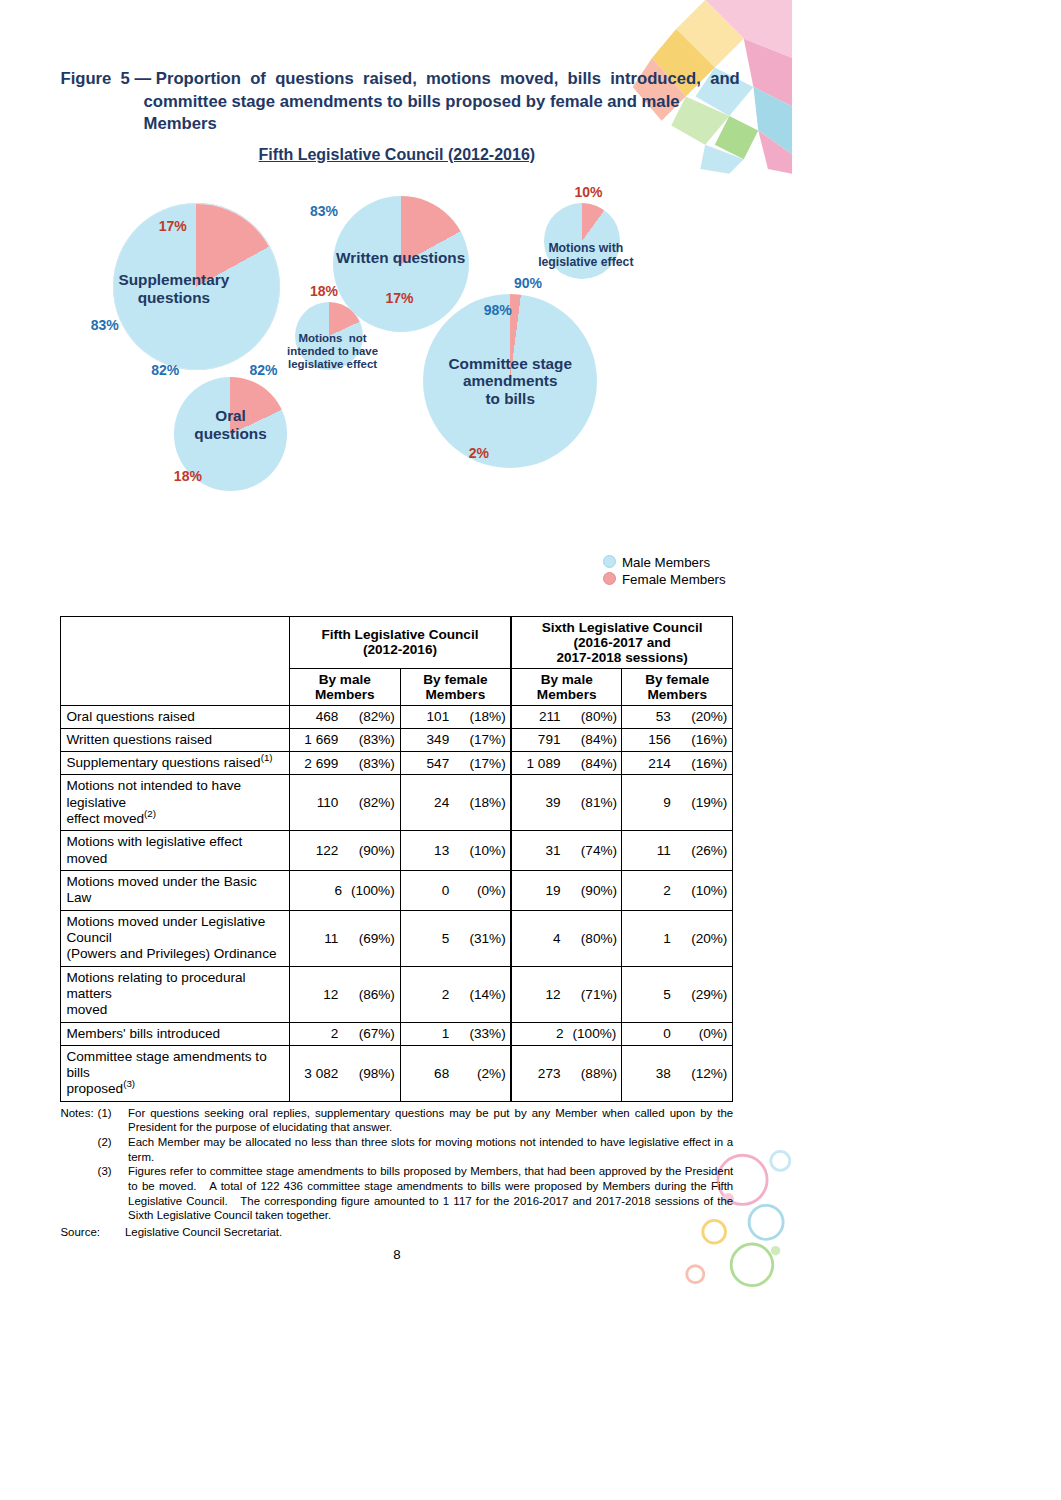Figure 5 — Proportion of questions raised, motions moved, bills introduced, and committee stage amendments to bills proposed by female and male Members
Fifth Legislative Council (2012-2016)
17%
Supplementary
questions
83%
83%
Written questions
17%
10%
Motions with
legislative effect
90%
18%
Motions not
intended to have
legislative effect
98%
Committee stage
amendments
to bills
2%
82%
82%
Oral
questions
18%
Male Members
Female Members
| | Fifth Legislative Council (2012-2016) | Sixth Legislative Council (2016-2017 and 2017-2018 sessions) |
| --- | --- | --- |
| By male Members | By female Members | By male Members | By female Members |
| Oral questions raised | 468 (82%) | 101 (18%) | 211 (80%) | 53 (20%) |
| Written questions raised | 1 669 (83%) | 349 (17%) | 791 (84%) | 156 (16%) |
| Supplementary questions raised (1) | 2 699 (83%) | 547 (17%) | 1 089 (84%) | 214 (16%) |
| Motions not intended to have legislative effect moved (2) | 110 (82%) | 24 (18%) | 39 (81%) | 9 (19%) |
| Motions with legislative effect moved | 122 (90%) | 13 (10%) | 31 (74%) | 11 (26%) |
| Motions moved under the Basic Law | 6 (100%) | 0 (0%) | 19 (90%) | 2 (10%) |
| Motions moved under Legislative Council (Powers and Privileges) Ordinance | 11 (69%) | 5 (31%) | 4 (80%) | 1 (20%) |
| Motions relating to procedural matters moved | 12 (86%) | 2 (14%) | 12 (71%) | 5 (29%) |
| Members' bills introduced | 2 (67%) | 1 (33%) | 2 (100%) | 0 (0%) |
| Committee stage amendments to bills proposed (3) | 3 082 (98%) | 68 (2%) | 273 (88%) | 38 (12%) |
Notes:
(1)
For questions seeking oral replies, supplementary questions may be put by any Member when called upon by the President for the purpose of elucidating that answer.
Notes:
(2)
Each Member may be allocated no less than three slots for moving motions not intended to have legislative effect in a term.
Notes:
(3)
Figures refer to committee stage amendments to bills proposed by Members, that had been approved by the President to be moved. A total of 122 436 committee stage amendments to bills were proposed by Members during the Fifth Legislative Council. The corresponding figure amounted to 1 117 for the 2016-2017 and 2017-2018 sessions of the Sixth Legislative Council taken together.
Source:
Legislative Council Secretariat.
8